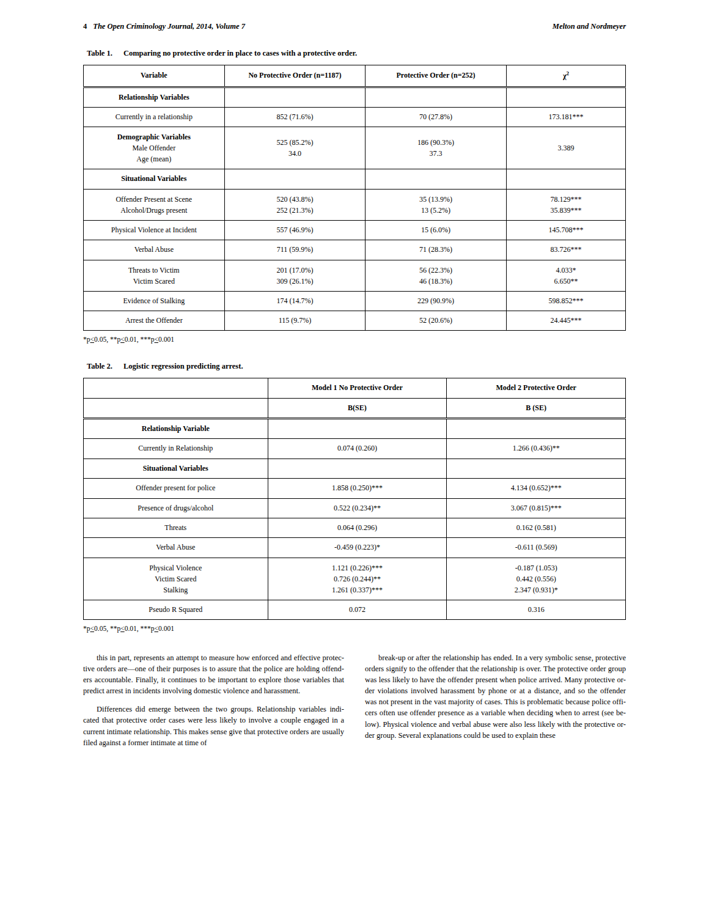4 The Open Criminology Journal, 2014, Volume 7
Melton and Nordmeyer
Table 1. Comparing no protective order in place to cases with a protective order.
| Variable | No Protective Order (n=1187) | Protective Order (n=252) | χ 2 |
| --- | --- | --- | --- |
| Relationship Variables | | | |
| Currently in a relationship | 852 (71.6%) | 70 (27.8%) | 173.181*** |
| Demographic Variables Male Offender Age (mean) | 525 (85.2%) 34.0 | 186 (90.3%) 37.3 | 3.389 |
| Situational Variables | | | |
| Offender Present at Scene Alcohol/Drugs present | 520 (43.8%) 252 (21.3%) | 35 (13.9%) 13 (5.2%) | 78.129*** 35.839*** |
| Physical Violence at Incident | 557 (46.9%) | 15 (6.0%) | 145.708*** |
| Verbal Abuse | 711 (59.9%) | 71 (28.3%) | 83.726*** |
| Threats to Victim Victim Scared | 201 (17.0%) 309 (26.1%) | 56 (22.3%) 46 (18.3%) | 4.033* 6.650** |
| Evidence of Stalking | 174 (14.7%) | 229 (90.9%) | 598.852*** |
| Arrest the Offender | 115 (9.7%) | 52 (20.6%) | 24.445*** |
*p<0.05, **p<0.01, ***p<0.001
Table 2. Logistic regression predicting arrest.
| | Model 1 No Protective Order | Model 2 Protective Order |
| --- | --- | --- |
| | B(SE) | B (SE) |
| Relationship Variable | | |
| Currently in Relationship | 0.074 (0.260) | 1.266 (0.436)** |
| Situational Variables | | |
| Offender present for police | 1.858 (0.250)*** | 4.134 (0.652)*** |
| Presence of drugs/alcohol | 0.522 (0.234)** | 3.067 (0.815)*** |
| Threats | 0.064 (0.296) | 0.162 (0.581) |
| Verbal Abuse | -0.459 (0.223)* | -0.611 (0.569) |
| Physical Violence Victim Scared Stalking | 1.121 (0.226)*** 0.726 (0.244)** 1.261 (0.337)*** | -0.187 (1.053) 0.442 (0.556) 2.347 (0.931)* |
| Pseudo R Squared | 0.072 | 0.316 |
*p<0.05, **p<0.01, ***p<0.001
this in part, represents an attempt to measure how enforced and effective protective orders are—one of their purposes is to assure that the police are holding offenders accountable. Finally, it continues to be important to explore those variables that predict arrest in incidents involving domestic violence and harassment.
Differences did emerge between the two groups. Relationship variables indicated that protective order cases were less likely to involve a couple engaged in a current intimate relationship. This makes sense give that protective orders are usually filed against a former intimate at time of
break-up or after the relationship has ended. In a very symbolic sense, protective orders signify to the offender that the relationship is over. The protective order group was less likely to have the offender present when police arrived. Many protective order violations involved harassment by phone or at a distance, and so the offender was not present in the vast majority of cases. This is problematic because police officers often use offender presence as a variable when deciding when to arrest (see below). Physical violence and verbal abuse were also less likely with the protective order group. Several explanations could be used to explain these